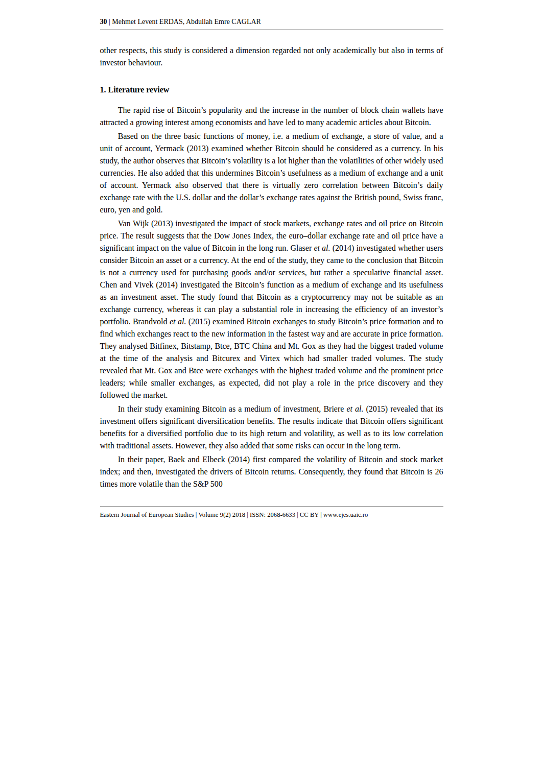30 | Mehmet Levent ERDAS, Abdullah Emre CAGLAR
other respects, this study is considered a dimension regarded not only academically but also in terms of investor behaviour.
1. Literature review
The rapid rise of Bitcoin’s popularity and the increase in the number of block chain wallets have attracted a growing interest among economists and have led to many academic articles about Bitcoin.
Based on the three basic functions of money, i.e. a medium of exchange, a store of value, and a unit of account, Yermack (2013) examined whether Bitcoin should be considered as a currency. In his study, the author observes that Bitcoin’s volatility is a lot higher than the volatilities of other widely used currencies. He also added that this undermines Bitcoin’s usefulness as a medium of exchange and a unit of account. Yermack also observed that there is virtually zero correlation between Bitcoin’s daily exchange rate with the U.S. dollar and the dollar’s exchange rates against the British pound, Swiss franc, euro, yen and gold.
Van Wijk (2013) investigated the impact of stock markets, exchange rates and oil price on Bitcoin price. The result suggests that the Dow Jones Index, the euro–dollar exchange rate and oil price have a significant impact on the value of Bitcoin in the long run. Glaser et al. (2014) investigated whether users consider Bitcoin an asset or a currency. At the end of the study, they came to the conclusion that Bitcoin is not a currency used for purchasing goods and/or services, but rather a speculative financial asset. Chen and Vivek (2014) investigated the Bitcoin’s function as a medium of exchange and its usefulness as an investment asset. The study found that Bitcoin as a cryptocurrency may not be suitable as an exchange currency, whereas it can play a substantial role in increasing the efficiency of an investor’s portfolio. Brandvold et al. (2015) examined Bitcoin exchanges to study Bitcoin’s price formation and to find which exchanges react to the new information in the fastest way and are accurate in price formation. They analysed Bitfinex, Bitstamp, Btce, BTC China and Mt. Gox as they had the biggest traded volume at the time of the analysis and Bitcurex and Virtex which had smaller traded volumes. The study revealed that Mt. Gox and Btce were exchanges with the highest traded volume and the prominent price leaders; while smaller exchanges, as expected, did not play a role in the price discovery and they followed the market.
In their study examining Bitcoin as a medium of investment, Briere et al. (2015) revealed that its investment offers significant diversification benefits. The results indicate that Bitcoin offers significant benefits for a diversified portfolio due to its high return and volatility, as well as to its low correlation with traditional assets. However, they also added that some risks can occur in the long term.
In their paper, Baek and Elbeck (2014) first compared the volatility of Bitcoin and stock market index; and then, investigated the drivers of Bitcoin returns. Consequently, they found that Bitcoin is 26 times more volatile than the S&P 500
Eastern Journal of European Studies | Volume 9(2) 2018 | ISSN: 2068-6633 | CC BY | www.ejes.uaic.ro